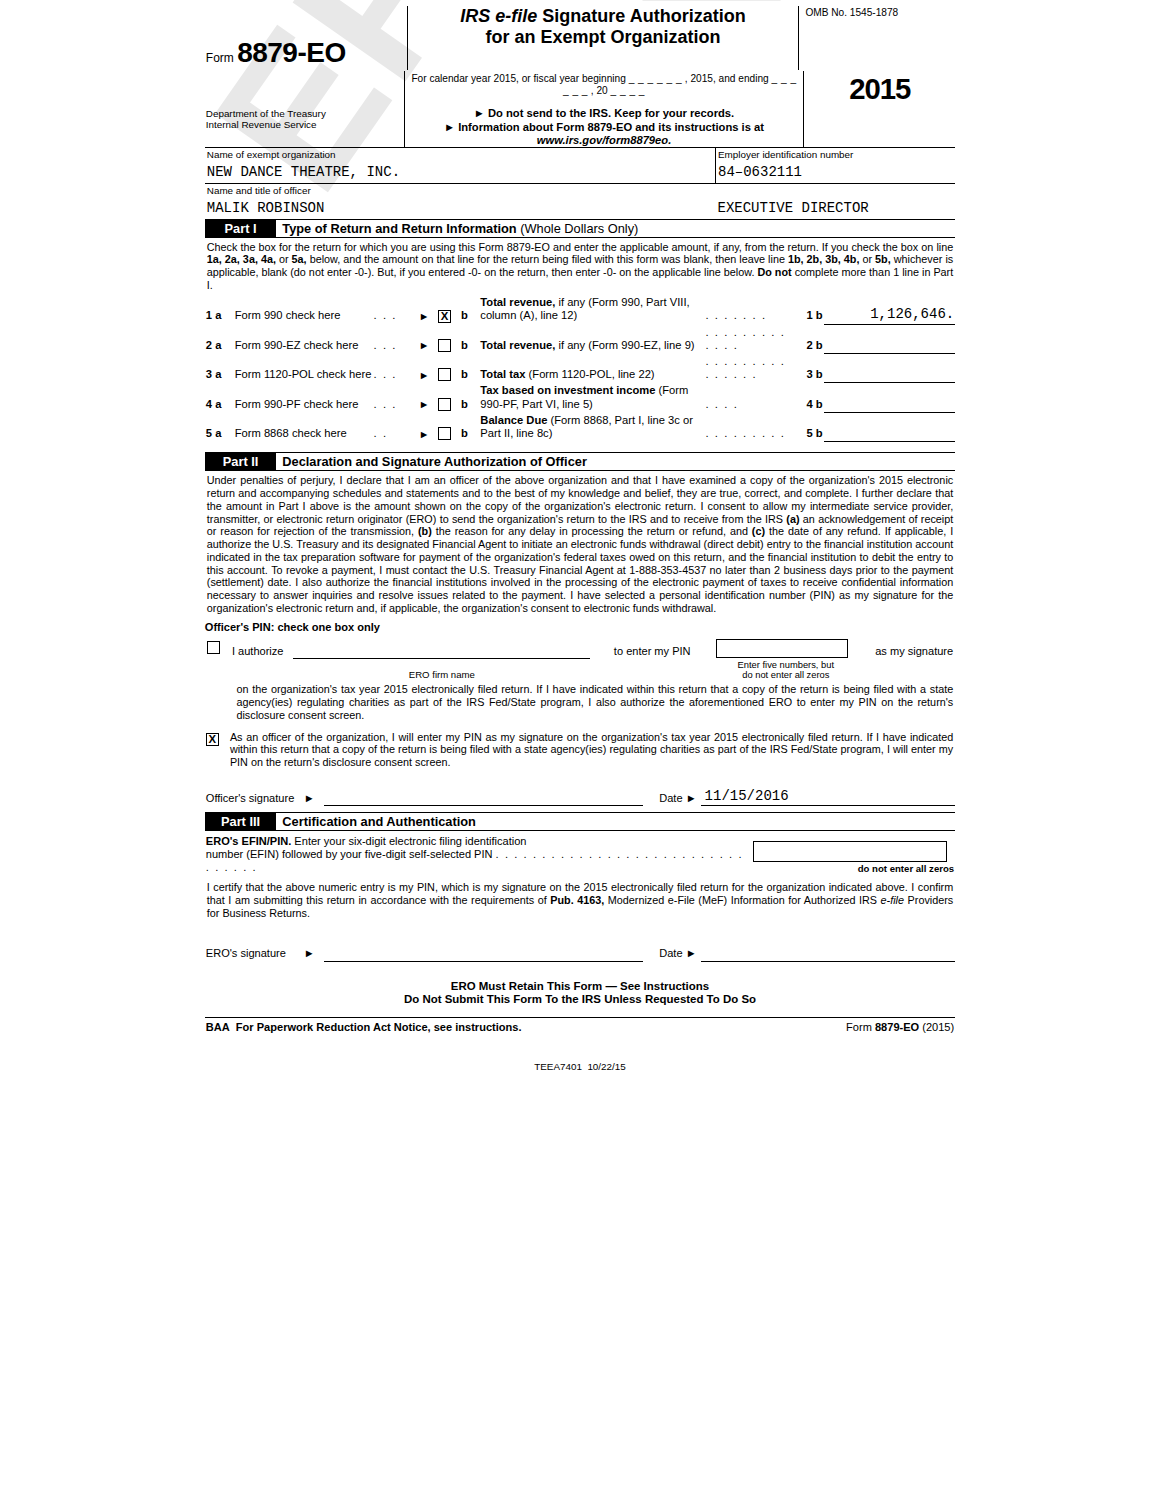PUBLIC EFILED
| Form 8879-EO | IRS e-file Signature Authorization for an Exempt Organization | OMB No. 1545-1878 |
| | For calendar year 2015, or fiscal year beginning _ _ _ _ _ _ , 2015, and ending _ _ _ _ _ _ , 20 _ _ _ _ | 2015 |
| Department of the Treasury Internal Revenue Service | ► Do not send to the IRS. Keep for your records. ► Information about Form 8879-EO and its instructions is at www.irs.gov/form8879eo. | |
| Name of exempt organization | Employer identification number |
| NEW DANCE THEATRE, INC. | 84–0632111 |
| Name and title of officer |
| MALIK ROBINSON | EXECUTIVE DIRECTOR |
| Part I | Type of Return and Return Information (Whole Dollars Only) |
Check the box for the return for which you are using this Form 8879-EO and enter the applicable amount, if any, from the return. If you check the box on line 1a, 2a, 3a, 4a, or 5a, below, and the amount on that line for the return being filed with this form was blank, then leave line 1b, 2b, 3b, 4b, or 5b, whichever is applicable, blank (do not enter -0-). But, if you entered -0- on the return, then enter -0- on the applicable line below. Do not complete more than 1 line in Part I.
| 1 a | Form 990 check here | . . . | ► | X | b | Total revenue, if any (Form 990, Part VIII, column (A), line 12) | . . . . . . . | 1 b | 1,126,646. |
| 2 a | Form 990-EZ check here | . . . | ► | | b | Total revenue, if any (Form 990-EZ, line 9) | . . . . . . . . . . . . . | 2 b | |
| 3 a | Form 1120-POL check here | . . . | ► | | b | Total tax (Form 1120-POL, line 22) | . . . . . . . . . . . . . . . | 3 b | |
| 4 a | Form 990-PF check here | . . . | ► | | b | Tax based on investment income (Form 990-PF, Part VI, line 5) | . . . . | 4 b | |
| 5 a | Form 8868 check here | . . | ► | | b | Balance Due (Form 8868, Part I, line 3c or Part II, line 8c) | . . . . . . . . . | 5 b | |
| Part II | Declaration and Signature Authorization of Officer |
Under penalties of perjury, I declare that I am an officer of the above organization and that I have examined a copy of the organization's 2015 electronic return and accompanying schedules and statements and to the best of my knowledge and belief, they are true, correct, and complete. I further declare that the amount in Part I above is the amount shown on the copy of the organization's electronic return. I consent to allow my intermediate service provider, transmitter, or electronic return originator (ERO) to send the organization's return to the IRS and to receive from the IRS (a) an acknowledgement of receipt or reason for rejection of the transmission, (b) the reason for any delay in processing the return or refund, and (c) the date of any refund. If applicable, I authorize the U.S. Treasury and its designated Financial Agent to initiate an electronic funds withdrawal (direct debit) entry to the financial institution account indicated in the tax preparation software for payment of the organization's federal taxes owed on this return, and the financial institution to debit the entry to this account. To revoke a payment, I must contact the U.S. Treasury Financial Agent at 1-888-353-4537 no later than 2 business days prior to the payment (settlement) date. I also authorize the financial institutions involved in the processing of the electronic payment of taxes to receive confidential information necessary to answer inquiries and resolve issues related to the payment. I have selected a personal identification number (PIN) as my signature for the organization's electronic return and, if applicable, the organization's consent to electronic funds withdrawal.
Officer's PIN: check one box only
| | I authorize | | to enter my PIN | | as my signature |
| | | ERO firm name | | Enter five numbers, but do not enter all zeros | |
on the organization's tax year 2015 electronically filed return. If I have indicated within this return that a copy of the return is being filed with a state agency(ies) regulating charities as part of the IRS Fed/State program, I also authorize the aforementioned ERO to enter my PIN on the return's disclosure consent screen.
| X | As an officer of the organization, I will enter my PIN as my signature on the organization's tax year 2015 electronically filed return. If I have indicated within this return that a copy of the return is being filed with a state agency(ies) regulating charities as part of the IRS Fed/State program, I will enter my PIN on the return's disclosure consent screen. |
| Officer's signature | ► | | Date ► | 11/15/2016 |
| Part III | Certification and Authentication |
| ERO's EFIN/PIN. Enter your six-digit electronic filing identification number (EFIN) followed by your five-digit self-selected PIN . . . . . . . . . . . . . . . . . . . . . . . . . . . . . . . . . | do not enter all zeros |
I certify that the above numeric entry is my PIN, which is my signature on the 2015 electronically filed return for the organization indicated above. I confirm that I am submitting this return in accordance with the requirements of Pub. 4163, Modernized e-File (MeF) Information for Authorized IRS e-file Providers for Business Returns.
| ERO's signature | ► | | Date ► | |
ERO Must Retain This Form — See Instructions
Do Not Submit This Form To the IRS Unless Requested To Do So
| BAA For Paperwork Reduction Act Notice, see instructions. | Form 8879-EO (2015) |
TEEA7401 10/22/15